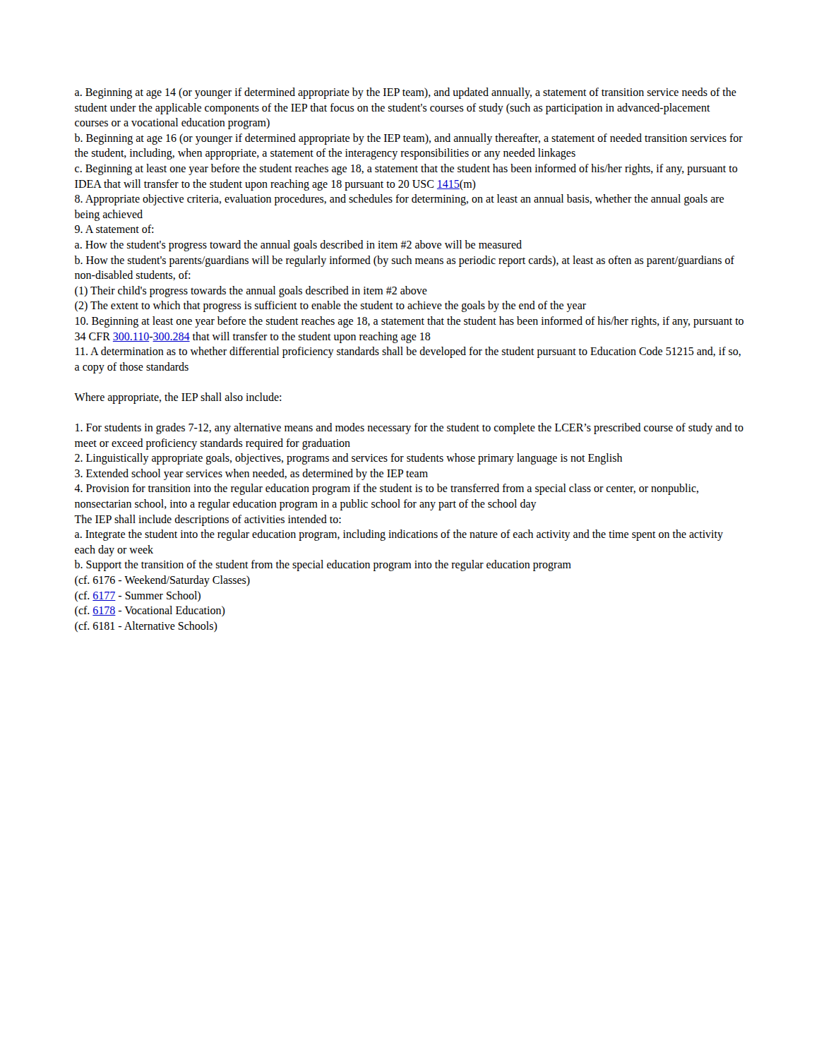a. Beginning at age 14 (or younger if determined appropriate by the IEP team), and updated annually, a statement of transition service needs of the student under the applicable components of the IEP that focus on the student's courses of study (such as participation in advanced-placement courses or a vocational education program)
b. Beginning at age 16 (or younger if determined appropriate by the IEP team), and annually thereafter, a statement of needed transition services for the student, including, when appropriate, a statement of the interagency responsibilities or any needed linkages
c. Beginning at least one year before the student reaches age 18, a statement that the student has been informed of his/her rights, if any, pursuant to IDEA that will transfer to the student upon reaching age 18 pursuant to 20 USC 1415(m)
8. Appropriate objective criteria, evaluation procedures, and schedules for determining, on at least an annual basis, whether the annual goals are being achieved
9. A statement of:
a. How the student's progress toward the annual goals described in item #2 above will be measured
b. How the student's parents/guardians will be regularly informed (by such means as periodic report cards), at least as often as parent/guardians of non-disabled students, of:
(1) Their child's progress towards the annual goals described in item #2 above
(2) The extent to which that progress is sufficient to enable the student to achieve the goals by the end of the year
10. Beginning at least one year before the student reaches age 18, a statement that the student has been informed of his/her rights, if any, pursuant to 34 CFR 300.110-300.284 that will transfer to the student upon reaching age 18
11. A determination as to whether differential proficiency standards shall be developed for the student pursuant to Education Code 51215 and, if so, a copy of those standards
Where appropriate, the IEP shall also include:
1. For students in grades 7-12, any alternative means and modes necessary for the student to complete the LCER’s prescribed course of study and to meet or exceed proficiency standards required for graduation
2. Linguistically appropriate goals, objectives, programs and services for students whose primary language is not English
3. Extended school year services when needed, as determined by the IEP team
4. Provision for transition into the regular education program if the student is to be transferred from a special class or center, or nonpublic, nonsectarian school, into a regular education program in a public school for any part of the school day
The IEP shall include descriptions of activities intended to:
a. Integrate the student into the regular education program, including indications of the nature of each activity and the time spent on the activity each day or week
b. Support the transition of the student from the special education program into the regular education program
(cf. 6176 - Weekend/Saturday Classes)
(cf. 6177 - Summer School)
(cf. 6178 - Vocational Education)
(cf. 6181 - Alternative Schools)